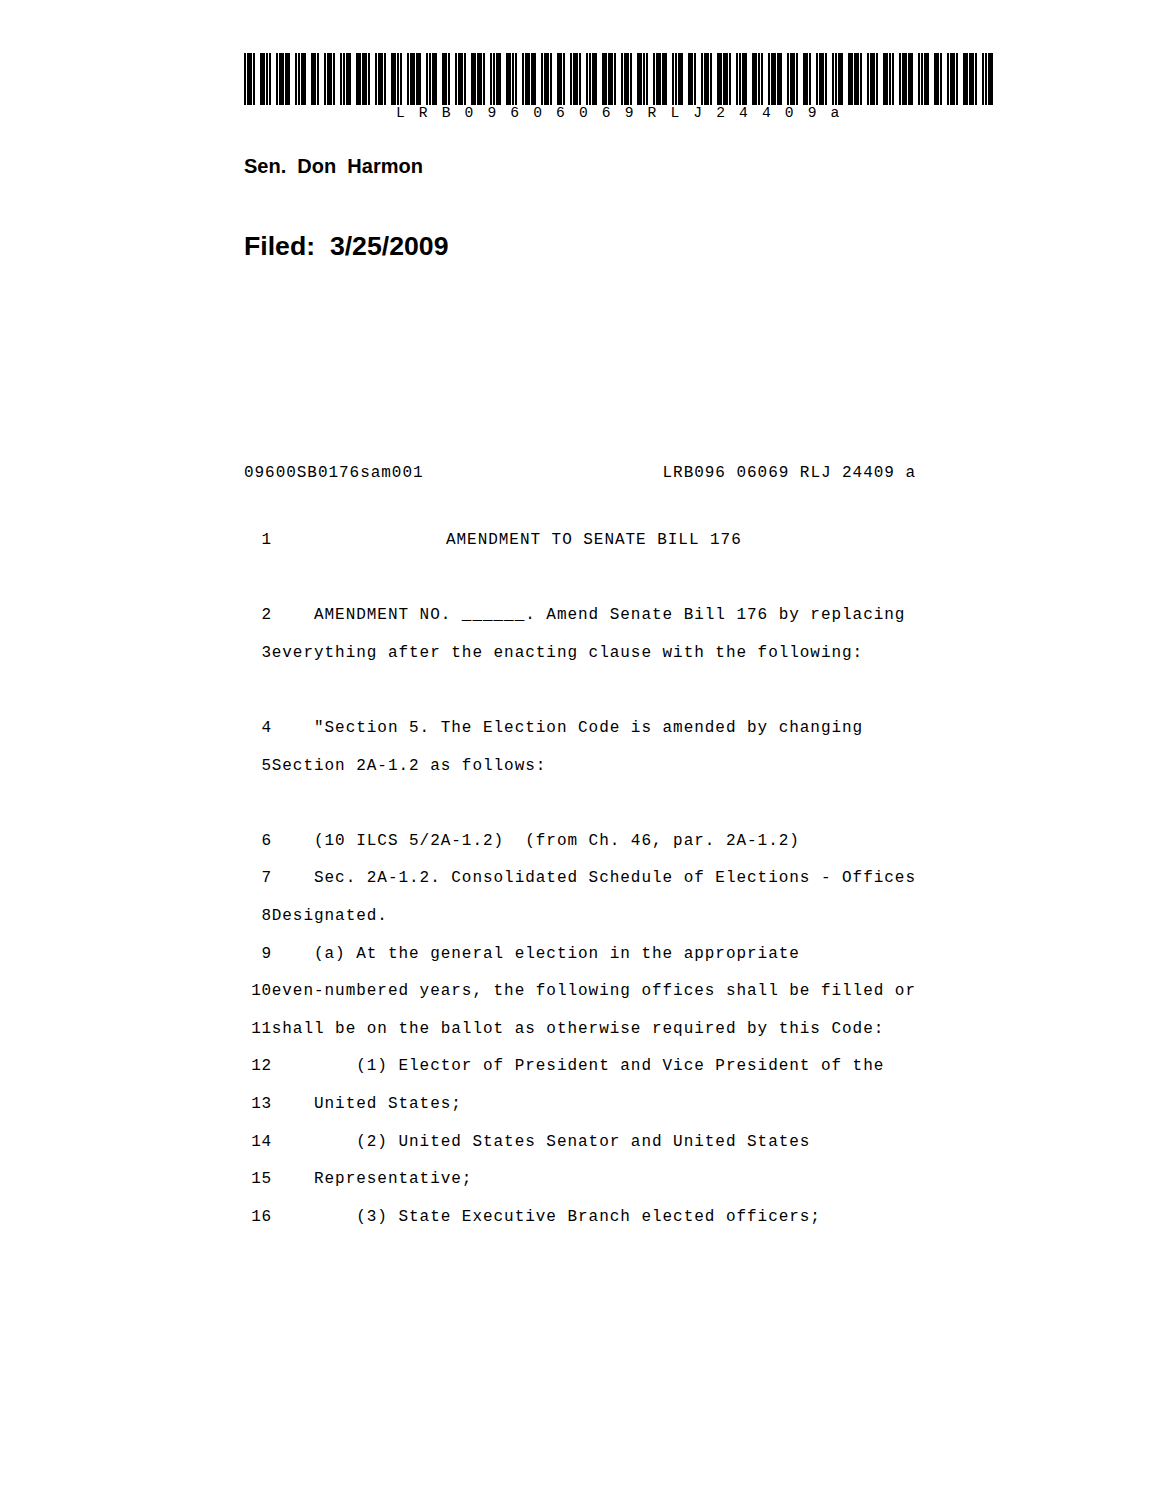L R B 0 9 6 0 6 0 6 9 R L J 2 4 4 0 9 a
Sen. Don Harmon
Filed: 3/25/2009
09600SB0176sam001 LRB096 06069 RLJ 24409 a
| 1 | AMENDMENT TO SENATE BILL 176 |
| 2 | AMENDMENT NO. ______. Amend Senate Bill 176 by replacing |
| 3 | everything after the enacting clause with the following: |
| 4 | "Section 5. The Election Code is amended by changing |
| 5 | Section 2A-1.2 as follows: |
| 6 | (10 ILCS 5/2A-1.2) (from Ch. 46, par. 2A-1.2) |
| 7 | Sec. 2A-1.2. Consolidated Schedule of Elections - Offices |
| 8 | Designated. |
| 9 | (a) At the general election in the appropriate |
| 10 | even-numbered years, the following offices shall be filled or |
| 11 | shall be on the ballot as otherwise required by this Code: |
| 12 | (1) Elector of President and Vice President of the |
| 13 | United States; |
| 14 | (2) United States Senator and United States |
| 15 | Representative; |
| 16 | (3) State Executive Branch elected officers; |